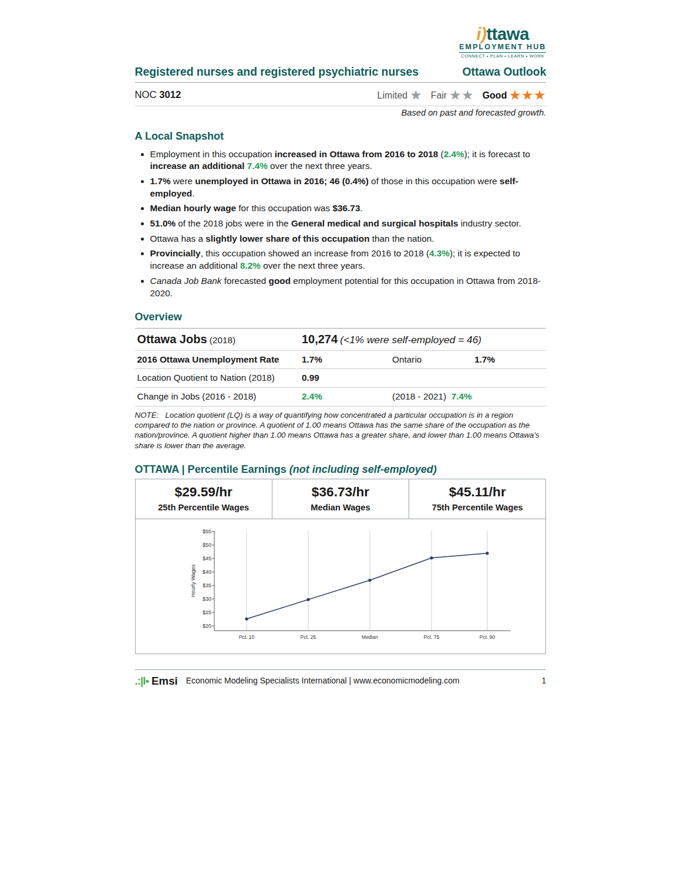i) ttawa
EMPLOYMENT HUB
CONNECT • PLAN • LEARN • WORK
Registered nurses and registered psychiatric nurses
Ottawa Outlook
NOC 3012
Limited★ Fair★★ Good★★★
Based on past and forecasted growth.
A Local Snapshot
Employment in this occupation increased in Ottawa from 2016 to 2018 (2.4%); it is forecast to increase an additional 7.4% over the next three years.
1.7% were unemployed in Ottawa in 2016; 46 (0.4%) of those in this occupation were self-employed.
Median hourly wage for this occupation was $36.73.
51.0% of the 2018 jobs were in the General medical and surgical hospitals industry sector.
Ottawa has a slightly lower share of this occupation than the nation.
Provincially, this occupation showed an increase from 2016 to 2018 (4.3%); it is expected to increase an additional 8.2% over the next three years.
Canada Job Bank forecasted good employment potential for this occupation in Ottawa from 2018-2020.
Overview
| Ottawa Jobs (2018) | 10,274 (<1% were self-employed = 46) |
| 2016 Ottawa Unemployment Rate | 1.7% | Ontario | 1.7% |
| Location Quotient to Nation (2018) | 0.99 | | |
| Change in Jobs (2016 - 2018) | 2.4% | (2018 - 2021) 7.4% |
NOTE: Location quotient (LQ) is a way of quantifying how concentrated a particular occupation is in a region compared to the nation or province. A quotient of 1.00 means Ottawa has the same share of the occupation as the nation/province. A quotient higher than 1.00 means Ottawa has a greater share, and lower than 1.00 means Ottawa's share is lower than the average.
OTTAWA | Percentile Earnings (not including self-employed)
| $29.59/hr 25th Percentile Wages | $36.73/hr Median Wages | $45.11/hr 75th Percentile Wages |
$55 $50 $45 $40 $35 $30 $25 $20 Hourly Wages Pct. 10 Pct. 25 Median Pct. 75 Pct. 90
.:|l• Emsi
Economic Modeling Specialists International | www.economicmodeling.com
1